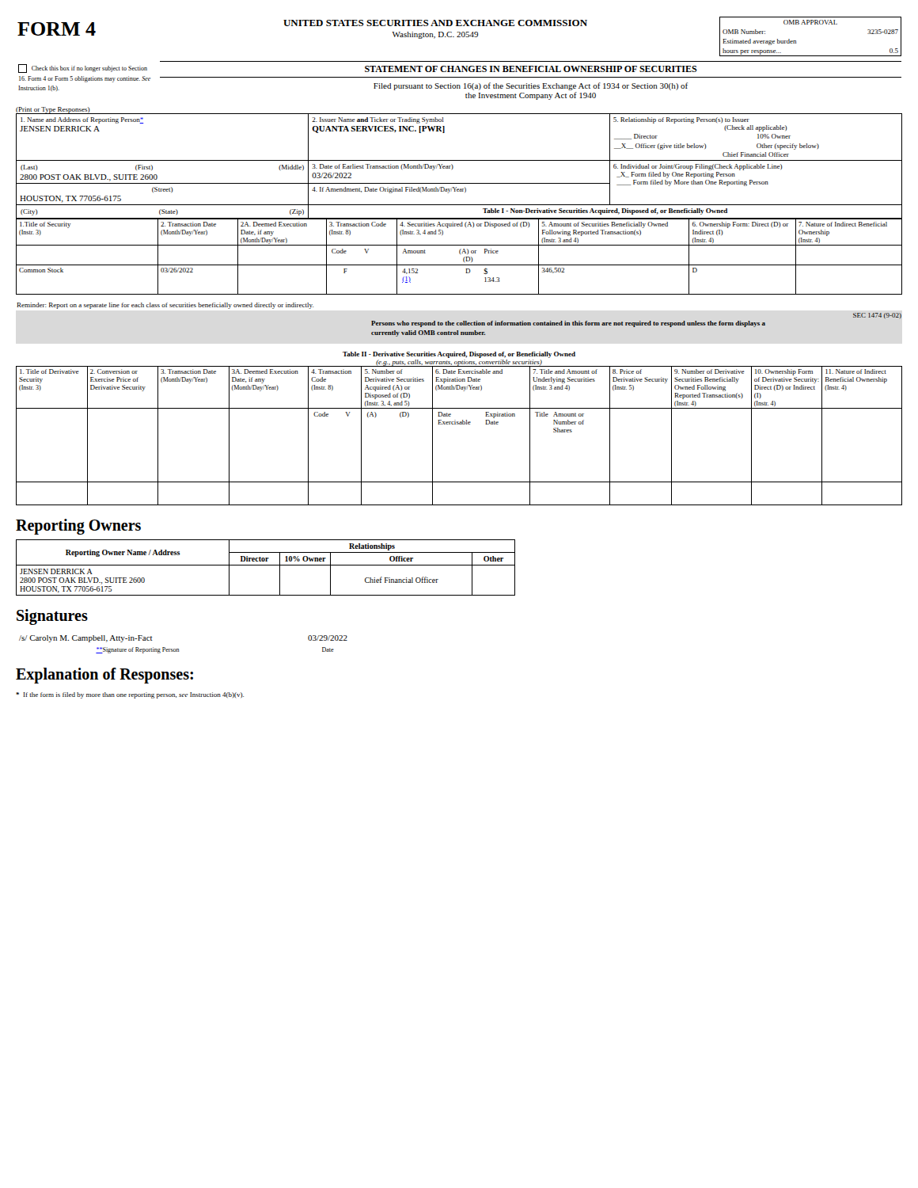| / FORM 4 / | UNITED STATES SECURITIES AND EXCHANGE COMMISSION Washington, D.C. 20549 | / OMB APPROVAL / / OMB Number: / 3235-0287 / / Estimated average burden / / hours per response... / 0.5 / |
| Check this box if no longer subject to Section 16. Form 4 or Form 5 obligations may continue. See Instruction 1(b). | STATEMENT OF CHANGES IN BENEFICIAL OWNERSHIP OF SECURITIES Filed pursuant to Section 16(a) of the Securities Exchange Act of 1934 or Section 30(h) of the Investment Company Act of 1940 |
(Print or Type Responses)
| 1. Name and Address of Reporting Person * JENSEN DERRICK A | 2. Issuer Name and Ticker or Trading Symbol QUANTA SERVICES, INC. [PWR] | 5. Relationship of Reporting Person(s) to Issuer (Check all applicable) / _____ Director / 10% Owner / / __X__ Officer (give title below) / Other (specify below) / Chief Financial Officer |
| / (Last) / (First) / (Middle) / 2800 POST OAK BLVD., SUITE 2600 | 3. Date of Earliest Transaction (Month/Day/Year) 03/26/2022 | 6. Individual or Joint/Group Filing (Check Applicable Line) _X_ Form filed by One Reporting Person ____ Form filed by More than One Reporting Person |
| (Street) HOUSTON, TX 77056-6175 | 4. If Amendment, Date Original Filed (Month/Day/Year) |
| / (City) / (State) / (Zip) / | Table I - Non-Derivative Securities Acquired, Disposed of, or Beneficially Owned |
| 1.Title of Security (Instr. 3) | 2. Transaction Date (Month/Day/Year) | 2A. Deemed Execution Date, if any (Month/Day/Year) | 3. Transaction Code (Instr. 8) | 4. Securities Acquired (A) or Disposed of (D) (Instr. 3, 4 and 5) | 5. Amount of Securities Beneficially Owned Following Reported Transaction(s) (Instr. 3 and 4) | 6. Ownership Form: Direct (D) or Indirect (I) (Instr. 4) | 7. Nature of Indirect Beneficial Ownership (Instr. 4) |
| --- | --- | --- | --- | --- | --- | --- | --- |
| | | | / Code / V / | / Amount / (A) or (D) / Price / | | | |
| Common Stock | 03/26/2022 | | / F / / | / 4,152 (1) / D / $ 134.3 / | 346,502 | D | |
| Reminder: Report on a separate line for each class of securities beneficially owned directly or indirectly. | |
| | Persons who respond to the collection of information contained in this form are not required to respond unless the form displays a currently valid OMB control number. | SEC 1474 (9-02) |
Table II - Derivative Securities Acquired, Disposed of, or Beneficially Owned
(e.g., puts, calls, warrants, options, convertible securities)
| 1. Title of Derivative Security (Instr. 3) | 2. Conversion or Exercise Price of Derivative Security | 3. Transaction Date (Month/Day/Year) | 3A. Deemed Execution Date, if any (Month/Day/Year) | 4. Transaction Code (Instr. 8) | 5. Number of Derivative Securities Acquired (A) or Disposed of (D) (Instr. 3, 4, and 5) | 6. Date Exercisable and Expiration Date (Month/Day/Year) | 7. Title and Amount of Underlying Securities (Instr. 3 and 4) | 8. Price of Derivative Security (Instr. 5) | 9. Number of Derivative Securities Beneficially Owned Following Reported Transaction(s) (Instr. 4) | 10. Ownership Form of Derivative Security: Direct (D) or Indirect (I) (Instr. 4) | 11. Nature of Indirect Beneficial Ownership (Instr. 4) |
| --- | --- | --- | --- | --- | --- | --- | --- | --- | --- | --- | --- |
| | | | | / Code / V / | / (A) / (D) / | / Date Exercisable / Expiration Date / | / Title / Amount or Number of Shares / | | | | |
Reporting Owners
| Reporting Owner Name / Address | Relationships |
| --- | --- |
| Director | 10% Owner | Officer | Other |
| JENSEN DERRICK A 2800 POST OAK BLVD., SUITE 2600 HOUSTON, TX 77056-6175 | | | Chief Financial Officer | |
Signatures
| /s/ Carolyn M. Campbell, Atty-in-Fact | | 03/29/2022 |
| ** Signature of Reporting Person | | Date |
Explanation of Responses:
* If the form is filed by more than one reporting person, see Instruction 4(b)(v).